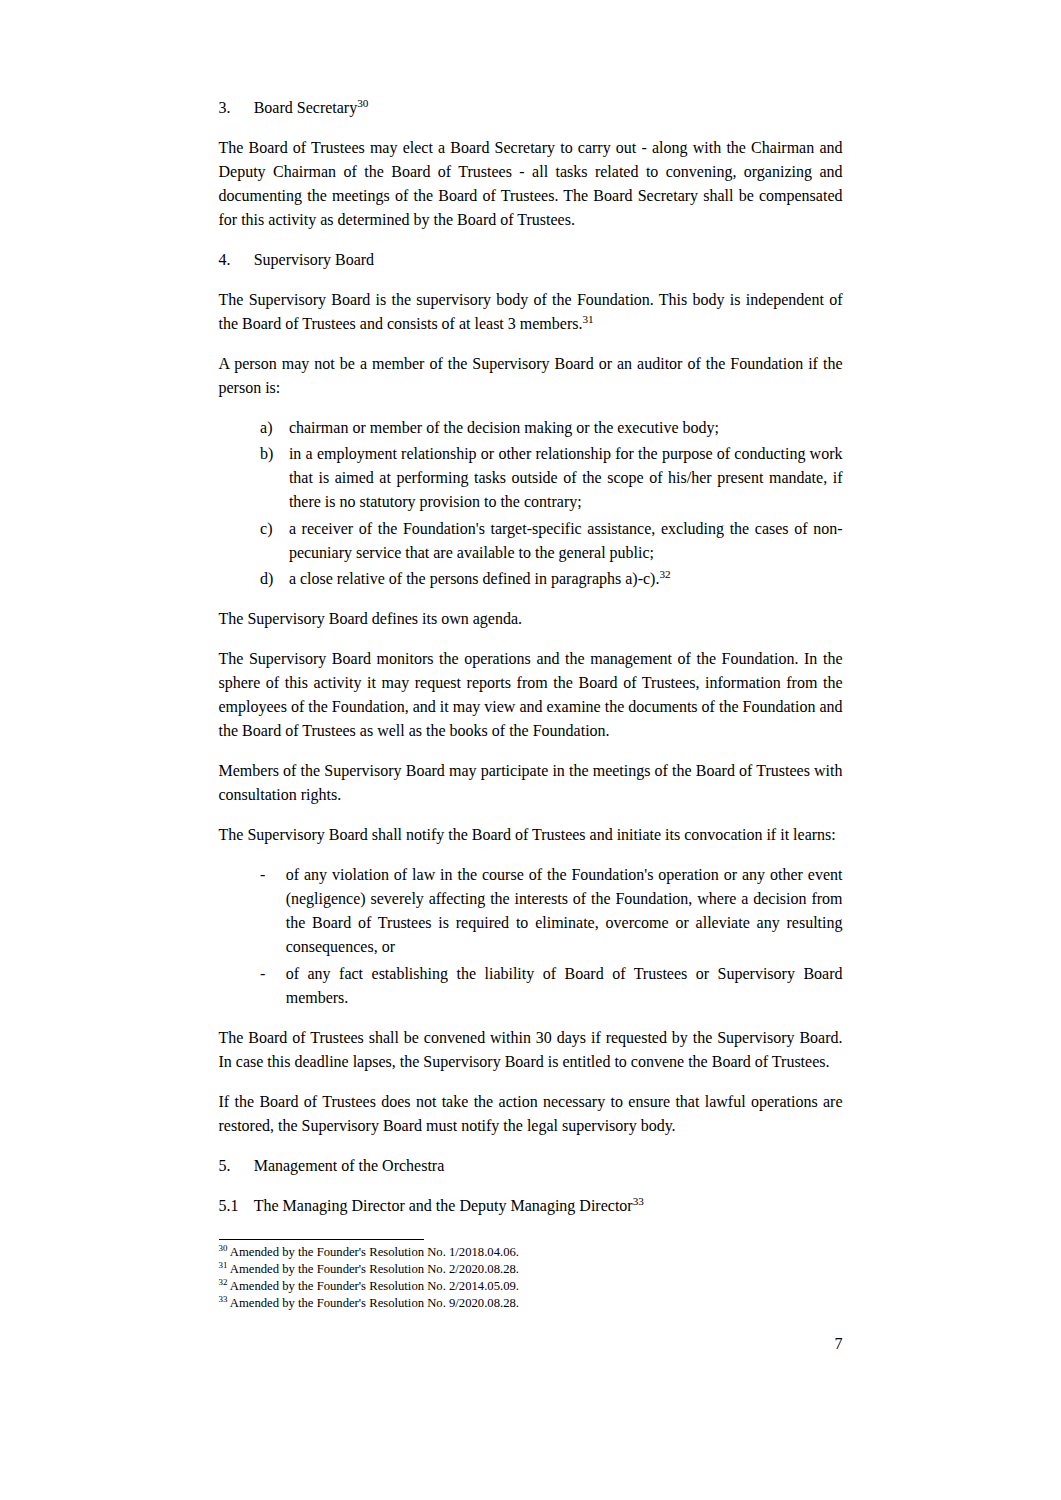3. Board Secretary30
The Board of Trustees may elect a Board Secretary to carry out - along with the Chairman and Deputy Chairman of the Board of Trustees - all tasks related to convening, organizing and documenting the meetings of the Board of Trustees. The Board Secretary shall be compensated for this activity as determined by the Board of Trustees.
4. Supervisory Board
The Supervisory Board is the supervisory body of the Foundation. This body is independent of the Board of Trustees and consists of at least 3 members.31
A person may not be a member of the Supervisory Board or an auditor of the Foundation if the person is:
a) chairman or member of the decision making or the executive body;
b) in a employment relationship or other relationship for the purpose of conducting work that is aimed at performing tasks outside of the scope of his/her present mandate, if there is no statutory provision to the contrary;
c) a receiver of the Foundation's target-specific assistance, excluding the cases of non-pecuniary service that are available to the general public;
d) a close relative of the persons defined in paragraphs a)-c).32
The Supervisory Board defines its own agenda.
The Supervisory Board monitors the operations and the management of the Foundation. In the sphere of this activity it may request reports from the Board of Trustees, information from the employees of the Foundation, and it may view and examine the documents of the Foundation and the Board of Trustees as well as the books of the Foundation.
Members of the Supervisory Board may participate in the meetings of the Board of Trustees with consultation rights.
The Supervisory Board shall notify the Board of Trustees and initiate its convocation if it learns:
-of any violation of law in the course of the Foundation's operation or any other event (negligence) severely affecting the interests of the Foundation, where a decision from the Board of Trustees is required to eliminate, overcome or alleviate any resulting consequences, or
-of any fact establishing the liability of Board of Trustees or Supervisory Board members.
The Board of Trustees shall be convened within 30 days if requested by the Supervisory Board. In case this deadline lapses, the Supervisory Board is entitled to convene the Board of Trustees.
If the Board of Trustees does not take the action necessary to ensure that lawful operations are restored, the Supervisory Board must notify the legal supervisory body.
5. Management of the Orchestra
5.1 The Managing Director and the Deputy Managing Director33
30 Amended by the Founder's Resolution No. 1/2018.04.06.
31 Amended by the Founder's Resolution No. 2/2020.08.28.
32 Amended by the Founder's Resolution No. 2/2014.05.09.
33 Amended by the Founder's Resolution No. 9/2020.08.28.
7